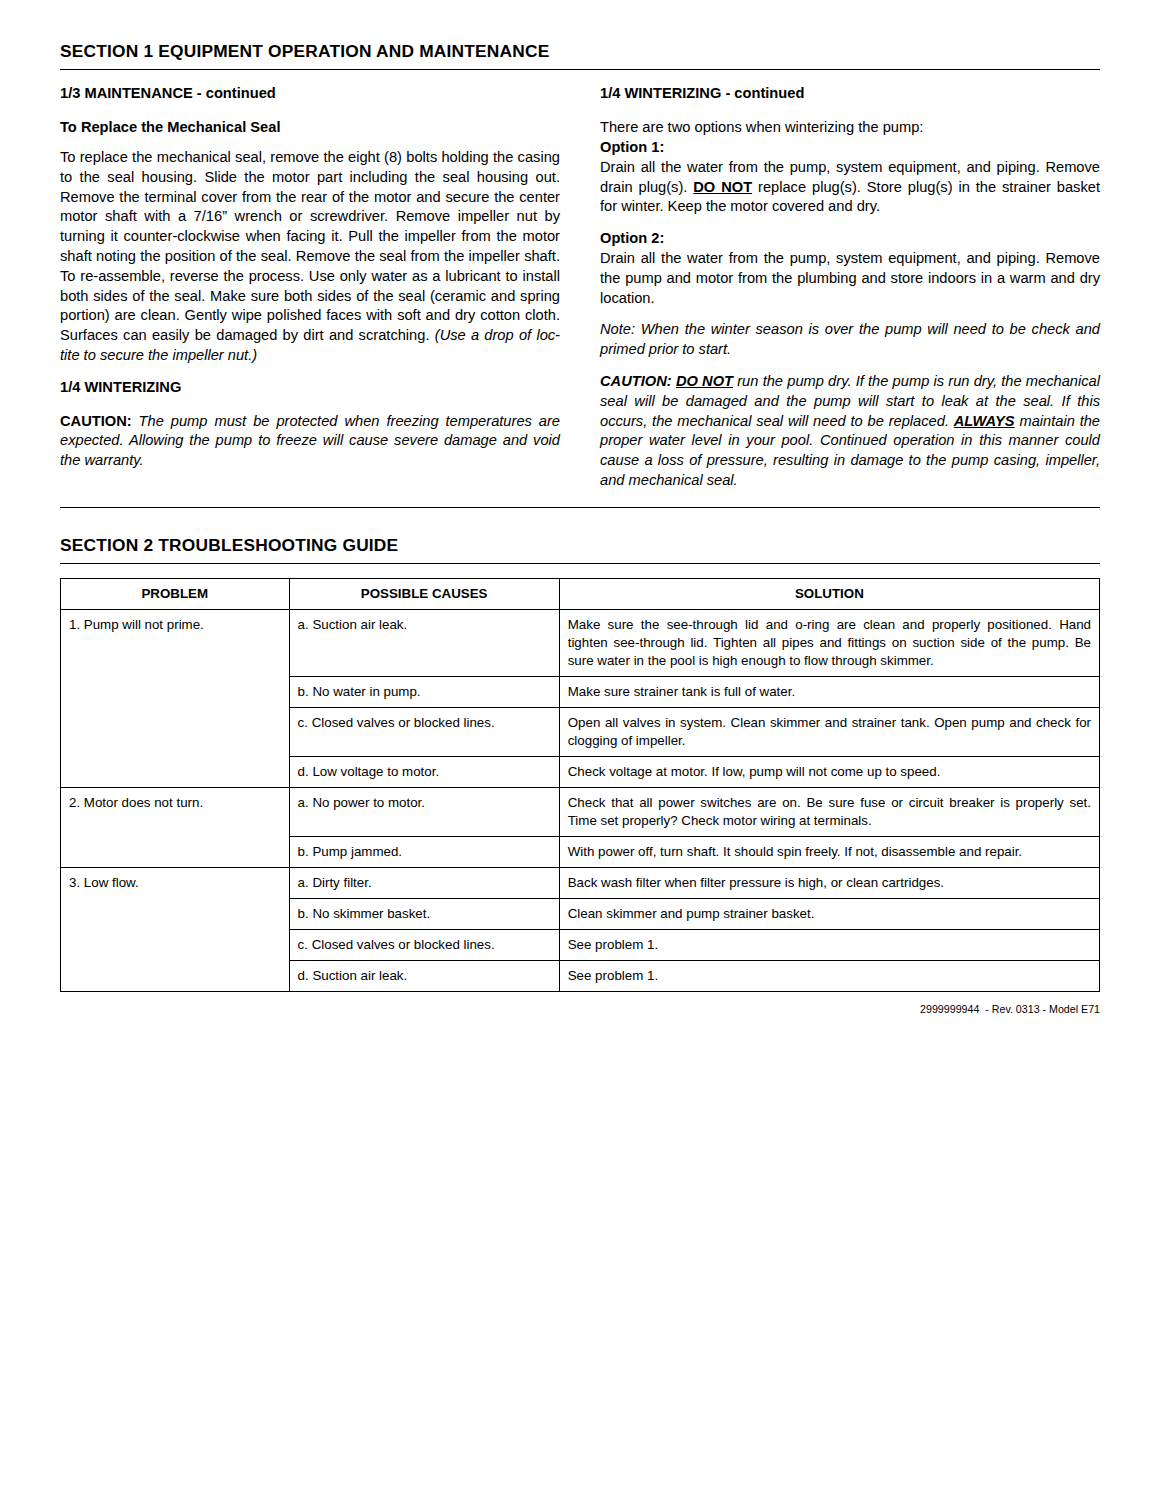SECTION 1 EQUIPMENT OPERATION AND MAINTENANCE
1/3 MAINTENANCE - continued
To Replace the Mechanical Seal
To replace the mechanical seal, remove the eight (8) bolts holding the casing to the seal housing. Slide the motor part including the seal housing out. Remove the terminal cover from the rear of the motor and secure the center motor shaft with a 7/16” wrench or screwdriver. Remove impeller nut by turning it counter-clockwise when facing it. Pull the impeller from the motor shaft noting the position of the seal. Remove the seal from the impeller shaft. To re-assemble, reverse the process. Use only water as a lubricant to install both sides of the seal. Make sure both sides of the seal (ceramic and spring portion) are clean. Gently wipe polished faces with soft and dry cotton cloth. Surfaces can easily be damaged by dirt and scratching. (Use a drop of loc-tite to secure the impeller nut.)
1/4 WINTERIZING
CAUTION: The pump must be protected when freezing temperatures are expected. Allowing the pump to freeze will cause severe damage and void the warranty.
1/4 WINTERIZING - continued
There are two options when winterizing the pump:
Option 1:
Drain all the water from the pump, system equipment, and piping. Remove drain plug(s). DO NOT replace plug(s). Store plug(s) in the strainer basket for winter. Keep the motor covered and dry.
Option 2:
Drain all the water from the pump, system equipment, and piping. Remove the pump and motor from the plumbing and store indoors in a warm and dry location.
Note: When the winter season is over the pump will need to be check and primed prior to start.
CAUTION: DO NOT run the pump dry. If the pump is run dry, the mechanical seal will be damaged and the pump will start to leak at the seal. If this occurs, the mechanical seal will need to be replaced. ALWAYS maintain the proper water level in your pool. Continued operation in this manner could cause a loss of pressure, resulting in damage to the pump casing, impeller, and mechanical seal.
SECTION 2 TROUBLESHOOTING GUIDE
| PROBLEM | POSSIBLE CAUSES | SOLUTION |
| --- | --- | --- |
| 1. Pump will not prime. | a. Suction air leak. | Make sure the see-through lid and o-ring are clean and properly positioned. Hand tighten see-through lid. Tighten all pipes and fittings on suction side of the pump. Be sure water in the pool is high enough to flow through skimmer. |
| b. No water in pump. | Make sure strainer tank is full of water. |
| c. Closed valves or blocked lines. | Open all valves in system. Clean skimmer and strainer tank. Open pump and check for clogging of impeller. |
| d. Low voltage to motor. | Check voltage at motor. If low, pump will not come up to speed. |
| 2. Motor does not turn. | a. No power to motor. | Check that all power switches are on. Be sure fuse or circuit breaker is properly set. Time set properly? Check motor wiring at terminals. |
| b. Pump jammed. | With power off, turn shaft. It should spin freely. If not, disassemble and repair. |
| 3. Low flow. | a. Dirty filter. | Back wash filter when filter pressure is high, or clean cartridges. |
| b. No skimmer basket. | Clean skimmer and pump strainer basket. |
| c. Closed valves or blocked lines. | See problem 1. |
| d. Suction air leak. | See problem 1. |
2999999944 - Rev. 0313 - Model E71